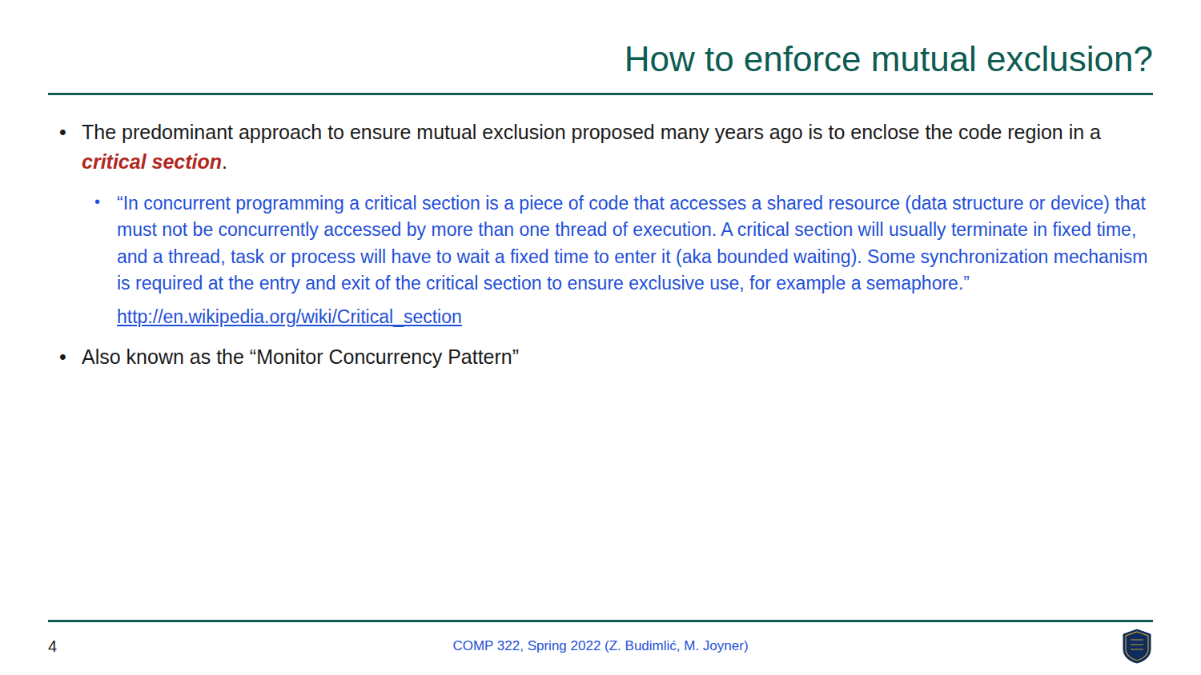How to enforce mutual exclusion?
The predominant approach to ensure mutual exclusion proposed many years ago is to enclose the code region in a critical section.
“In concurrent programming a critical section is a piece of code that accesses a shared resource (data structure or device) that must not be concurrently accessed by more than one thread of execution. A critical section will usually terminate in fixed time, and a thread, task or process will have to wait a fixed time to enter it (aka bounded waiting). Some synchronization mechanism is required at the entry and exit of the critical section to ensure exclusive use, for example a semaphore.”
http://en.wikipedia.org/wiki/Critical_section
Also known as the “Monitor Concurrency Pattern”
4
COMP 322, Spring 2022 (Z. Budimlić, M. Joyner)